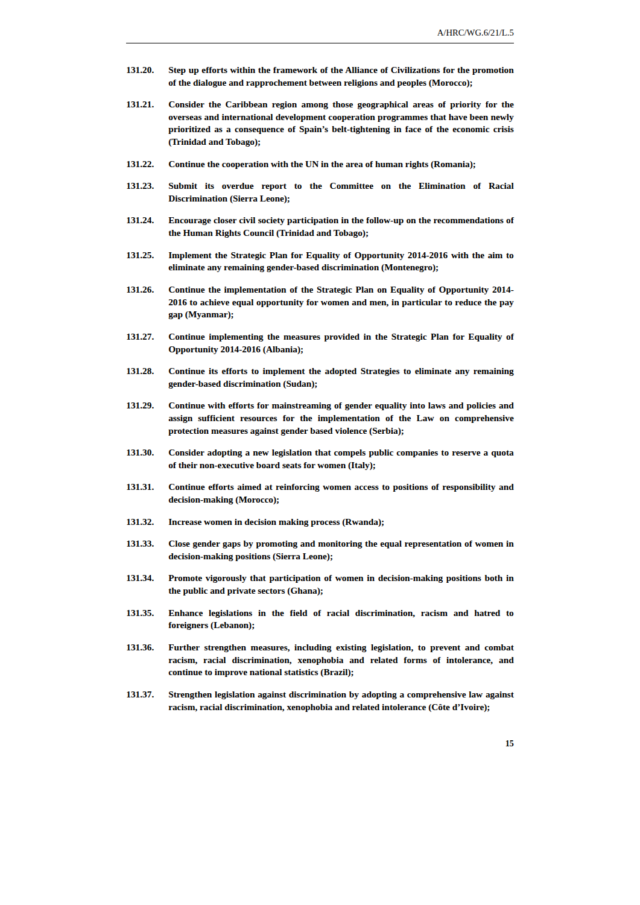A/HRC/WG.6/21/L.5
131.20.
Step up efforts within the framework of the Alliance of Civilizations for the promotion of the dialogue and rapprochement between religions and peoples (Morocco);
131.21.
Consider the Caribbean region among those geographical areas of priority for the overseas and international development cooperation programmes that have been newly prioritized as a consequence of Spain’s belt-tightening in face of the economic crisis (Trinidad and Tobago);
131.22.
Continue the cooperation with the UN in the area of human rights (Romania);
131.23.
Submit its overdue report to the Committee on the Elimination of Racial Discrimination (Sierra Leone);
131.24.
Encourage closer civil society participation in the follow-up on the recommendations of the Human Rights Council (Trinidad and Tobago);
131.25.
Implement the Strategic Plan for Equality of Opportunity 2014-2016 with the aim to eliminate any remaining gender-based discrimination (Montenegro);
131.26.
Continue the implementation of the Strategic Plan on Equality of Opportunity 2014-2016 to achieve equal opportunity for women and men, in particular to reduce the pay gap (Myanmar);
131.27.
Continue implementing the measures provided in the Strategic Plan for Equality of Opportunity 2014-2016 (Albania);
131.28.
Continue its efforts to implement the adopted Strategies to eliminate any remaining gender-based discrimination (Sudan);
131.29.
Continue with efforts for mainstreaming of gender equality into laws and policies and assign sufficient resources for the implementation of the Law on comprehensive protection measures against gender based violence (Serbia);
131.30.
Consider adopting a new legislation that compels public companies to reserve a quota of their non-executive board seats for women (Italy);
131.31.
Continue efforts aimed at reinforcing women access to positions of responsibility and decision-making (Morocco);
131.32.
Increase women in decision making process (Rwanda);
131.33.
Close gender gaps by promoting and monitoring the equal representation of women in decision-making positions (Sierra Leone);
131.34.
Promote vigorously that participation of women in decision-making positions both in the public and private sectors (Ghana);
131.35.
Enhance legislations in the field of racial discrimination, racism and hatred to foreigners (Lebanon);
131.36.
Further strengthen measures, including existing legislation, to prevent and combat racism, racial discrimination, xenophobia and related forms of intolerance, and continue to improve national statistics (Brazil);
131.37.
Strengthen legislation against discrimination by adopting a comprehensive law against racism, racial discrimination, xenophobia and related intolerance (Côte d’Ivoire);
15